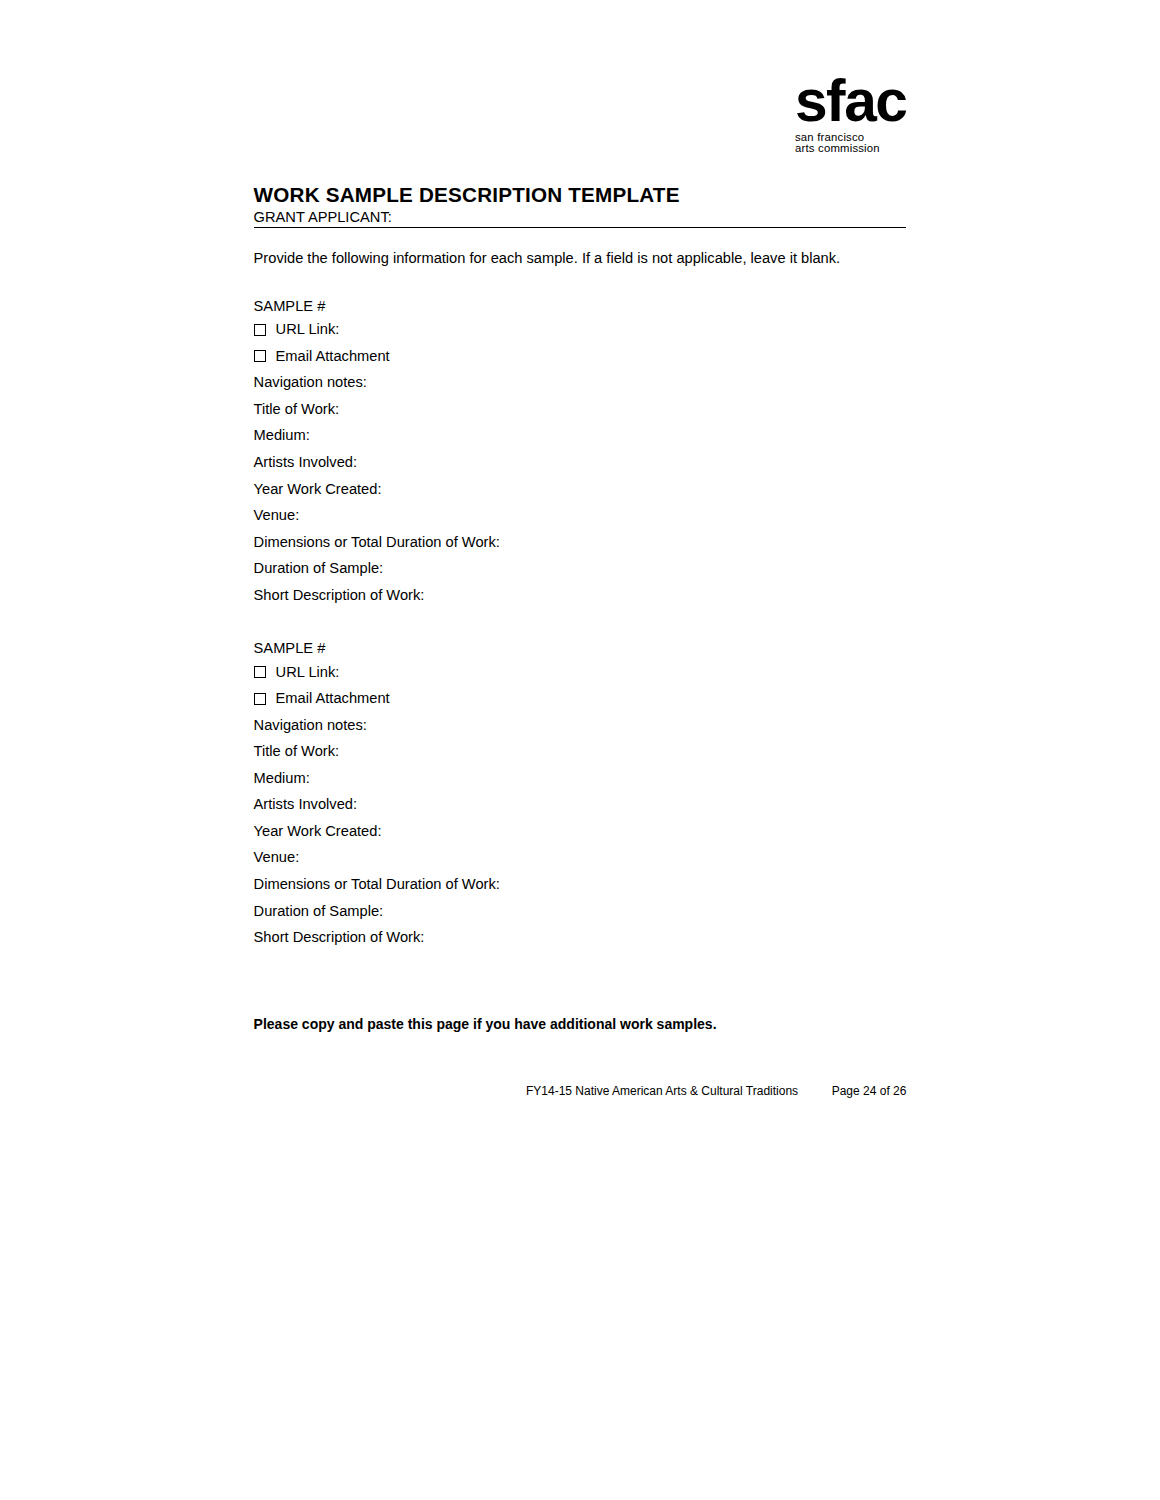sfac san francisco
arts commission
WORK SAMPLE DESCRIPTION TEMPLATE
GRANT APPLICANT:
Provide the following information for each sample. If a field is not applicable, leave it blank.
SAMPLE #
URL Link:
Email Attachment
Navigation notes:
Title of Work:
Medium:
Artists Involved:
Year Work Created:
Venue:
Dimensions or Total Duration of Work:
Duration of Sample:
Short Description of Work:
SAMPLE #
URL Link:
Email Attachment
Navigation notes:
Title of Work:
Medium:
Artists Involved:
Year Work Created:
Venue:
Dimensions or Total Duration of Work:
Duration of Sample:
Short Description of Work:
Please copy and paste this page if you have additional work samples.
FY14-15 Native American Arts & Cultural TraditionsPage 24 of 26